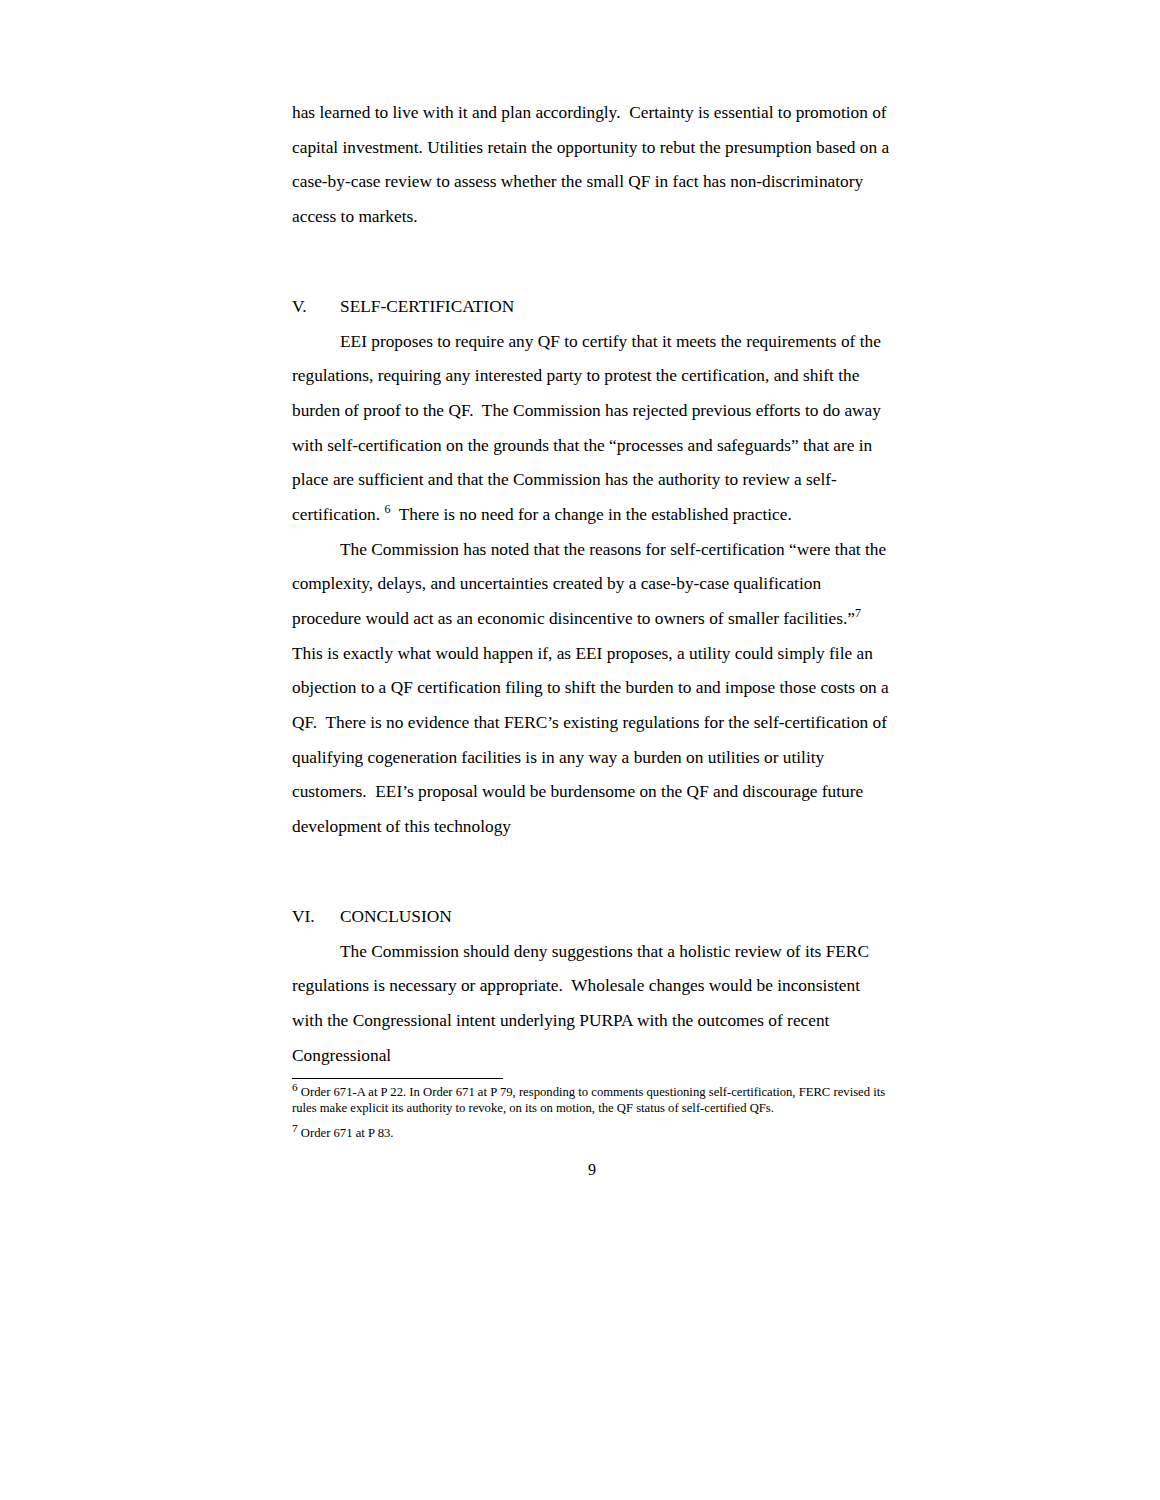has learned to live with it and plan accordingly. Certainty is essential to promotion of capital investment. Utilities retain the opportunity to rebut the presumption based on a case-by-case review to assess whether the small QF in fact has non-discriminatory access to markets.
V. SELF-CERTIFICATION
EEI proposes to require any QF to certify that it meets the requirements of the regulations, requiring any interested party to protest the certification, and shift the burden of proof to the QF. The Commission has rejected previous efforts to do away with self-certification on the grounds that the “processes and safeguards” that are in place are sufficient and that the Commission has the authority to review a self-certification. 6 There is no need for a change in the established practice.
The Commission has noted that the reasons for self-certification “were that the complexity, delays, and uncertainties created by a case-by-case qualification procedure would act as an economic disincentive to owners of smaller facilities.”7 This is exactly what would happen if, as EEI proposes, a utility could simply file an objection to a QF certification filing to shift the burden to and impose those costs on a QF. There is no evidence that FERC’s existing regulations for the self-certification of qualifying cogeneration facilities is in any way a burden on utilities or utility customers. EEI’s proposal would be burdensome on the QF and discourage future development of this technology
VI. CONCLUSION
The Commission should deny suggestions that a holistic review of its FERC regulations is necessary or appropriate. Wholesale changes would be inconsistent with the Congressional intent underlying PURPA with the outcomes of recent Congressional
6 Order 671-A at P 22. In Order 671 at P 79, responding to comments questioning self-certification, FERC revised its rules make explicit its authority to revoke, on its on motion, the QF status of self-certified QFs.
7 Order 671 at P 83.
9